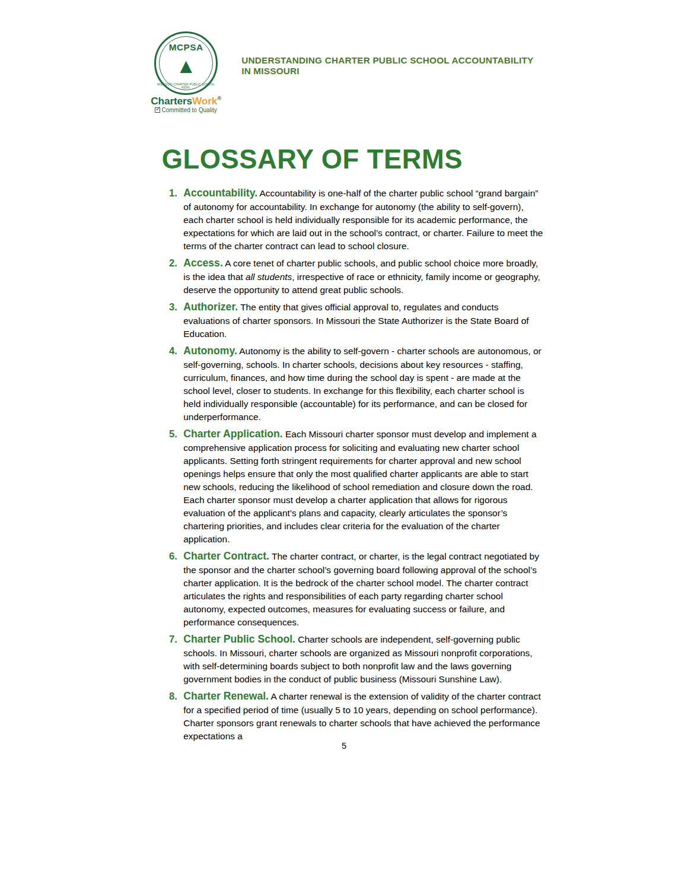MCPSA
▲
Missouri Charter Public School Assn.
ChartersWork®
Committed to Quality
Understanding Charter Public School Accountability in Missouri
GLOSSARY OF TERMS
Accountability. Accountability is one-half of the charter public school “grand bargain” of autonomy for accountability. In exchange for autonomy (the ability to self-govern), each charter school is held individually responsible for its academic performance, the expectations for which are laid out in the school’s contract, or charter. Failure to meet the terms of the charter contract can lead to school closure.
Access. A core tenet of charter public schools, and public school choice more broadly, is the idea that all students, irrespective of race or ethnicity, family income or geography, deserve the opportunity to attend great public schools.
Authorizer. The entity that gives official approval to, regulates and conducts evaluations of charter sponsors. In Missouri the State Authorizer is the State Board of Education.
Autonomy. Autonomy is the ability to self-govern - charter schools are autonomous, or self-governing, schools. In charter schools, decisions about key resources - staffing, curriculum, finances, and how time during the school day is spent - are made at the school level, closer to students. In exchange for this flexibility, each charter school is held individually responsible (accountable) for its performance, and can be closed for underperformance.
Charter Application. Each Missouri charter sponsor must develop and implement a comprehensive application process for soliciting and evaluating new charter school applicants. Setting forth stringent requirements for charter approval and new school openings helps ensure that only the most qualified charter applicants are able to start new schools, reducing the likelihood of school remediation and closure down the road. Each charter sponsor must develop a charter application that allows for rigorous evaluation of the applicant’s plans and capacity, clearly articulates the sponsor’s chartering priorities, and includes clear criteria for the evaluation of the charter application.
Charter Contract. The charter contract, or charter, is the legal contract negotiated by the sponsor and the charter school’s governing board following approval of the school’s charter application. It is the bedrock of the charter school model. The charter contract articulates the rights and responsibilities of each party regarding charter school autonomy, expected outcomes, measures for evaluating success or failure, and performance consequences.
Charter Public School. Charter schools are independent, self-governing public schools. In Missouri, charter schools are organized as Missouri nonprofit corporations, with self-determining boards subject to both nonprofit law and the laws governing government bodies in the conduct of public business (Missouri Sunshine Law).
Charter Renewal. A charter renewal is the extension of validity of the charter contract for a specified period of time (usually 5 to 10 years, depending on school performance). Charter sponsors grant renewals to charter schools that have achieved the performance expectations a
5